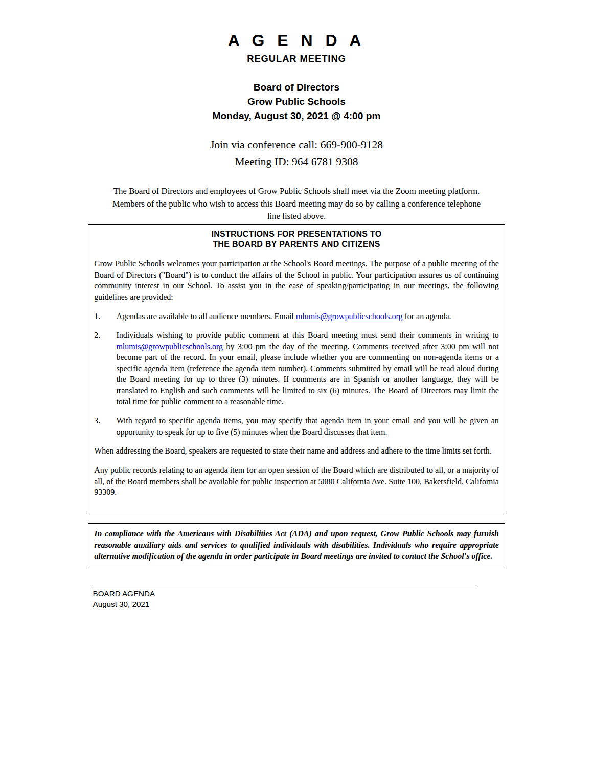A G E N D A
REGULAR MEETING
Board of Directors
Grow Public Schools
Monday, August 30, 2021 @ 4:00 pm
Join via conference call: 669-900-9128
Meeting ID: 964 6781 9308
The Board of Directors and employees of Grow Public Schools shall meet via the Zoom meeting platform. Members of the public who wish to access this Board meeting may do so by calling a conference telephone line listed above.
INSTRUCTIONS FOR PRESENTATIONS TO
THE BOARD BY PARENTS AND CITIZENS
Grow Public Schools welcomes your participation at the School's Board meetings. The purpose of a public meeting of the Board of Directors ("Board") is to conduct the affairs of the School in public. Your participation assures us of continuing community interest in our School. To assist you in the ease of speaking/participating in our meetings, the following guidelines are provided:
1.
Agendas are available to all audience members. Email mlumis@growpublicschools.org for an agenda.
2.
Individuals wishing to provide public comment at this Board meeting must send their comments in writing to mlumis@growpublicschools.org by 3:00 pm the day of the meeting. Comments received after 3:00 pm will not become part of the record. In your email, please include whether you are commenting on non-agenda items or a specific agenda item (reference the agenda item number). Comments submitted by email will be read aloud during the Board meeting for up to three (3) minutes. If comments are in Spanish or another language, they will be translated to English and such comments will be limited to six (6) minutes. The Board of Directors may limit the total time for public comment to a reasonable time.
3.
With regard to specific agenda items, you may specify that agenda item in your email and you will be given an opportunity to speak for up to five (5) minutes when the Board discusses that item.
When addressing the Board, speakers are requested to state their name and address and adhere to the time limits set forth.
Any public records relating to an agenda item for an open session of the Board which are distributed to all, or a majority of all, of the Board members shall be available for public inspection at 5080 California Ave. Suite 100, Bakersfield, California 93309.
In compliance with the Americans with Disabilities Act (ADA) and upon request, Grow Public Schools may furnish reasonable auxiliary aids and services to qualified individuals with disabilities. Individuals who require appropriate alternative modification of the agenda in order participate in Board meetings are invited to contact the School's office.
BOARD AGENDA
August 30, 2021